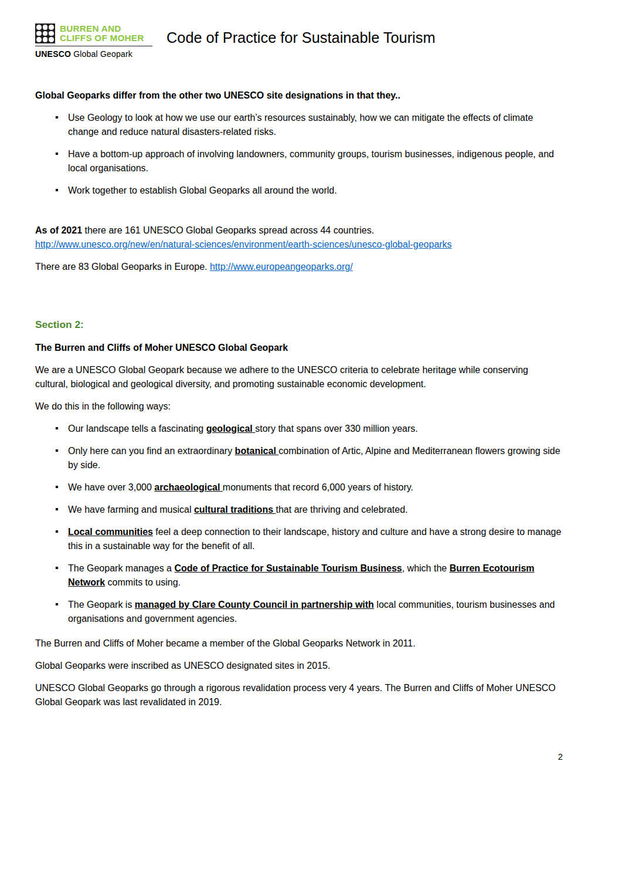BURREN AND
CLIFFS OF MOHER
UNESCO Global Geopark
Code of Practice for Sustainable Tourism
Global Geoparks differ from the other two UNESCO site designations in that they..
Use Geology to look at how we use our earth’s resources sustainably, how we can mitigate the effects of climate change and reduce natural disasters-related risks.
Have a bottom-up approach of involving landowners, community groups, tourism businesses, indigenous people, and local organisations.
Work together to establish Global Geoparks all around the world.
As of 2021 there are 161 UNESCO Global Geoparks spread across 44 countries.
http://www.unesco.org/new/en/natural-sciences/environment/earth-sciences/unesco-global-geoparks
There are 83 Global Geoparks in Europe. http://www.europeangeoparks.org/
Section 2:
The Burren and Cliffs of Moher UNESCO Global Geopark
We are a UNESCO Global Geopark because we adhere to the UNESCO criteria to celebrate heritage while conserving cultural, biological and geological diversity, and promoting sustainable economic development.
We do this in the following ways:
Our landscape tells a fascinating geological story that spans over 330 million years.
Only here can you find an extraordinary botanical combination of Artic, Alpine and Mediterranean flowers growing side by side.
We have over 3,000 archaeological monuments that record 6,000 years of history.
We have farming and musical cultural traditions that are thriving and celebrated.
Local communities feel a deep connection to their landscape, history and culture and have a strong desire to manage this in a sustainable way for the benefit of all.
The Geopark manages a Code of Practice for Sustainable Tourism Business, which the Burren Ecotourism Network commits to using.
The Geopark is managed by Clare County Council in partnership with local communities, tourism businesses and organisations and government agencies.
The Burren and Cliffs of Moher became a member of the Global Geoparks Network in 2011.
Global Geoparks were inscribed as UNESCO designated sites in 2015.
UNESCO Global Geoparks go through a rigorous revalidation process very 4 years. The Burren and Cliffs of Moher UNESCO Global Geopark was last revalidated in 2019.
2